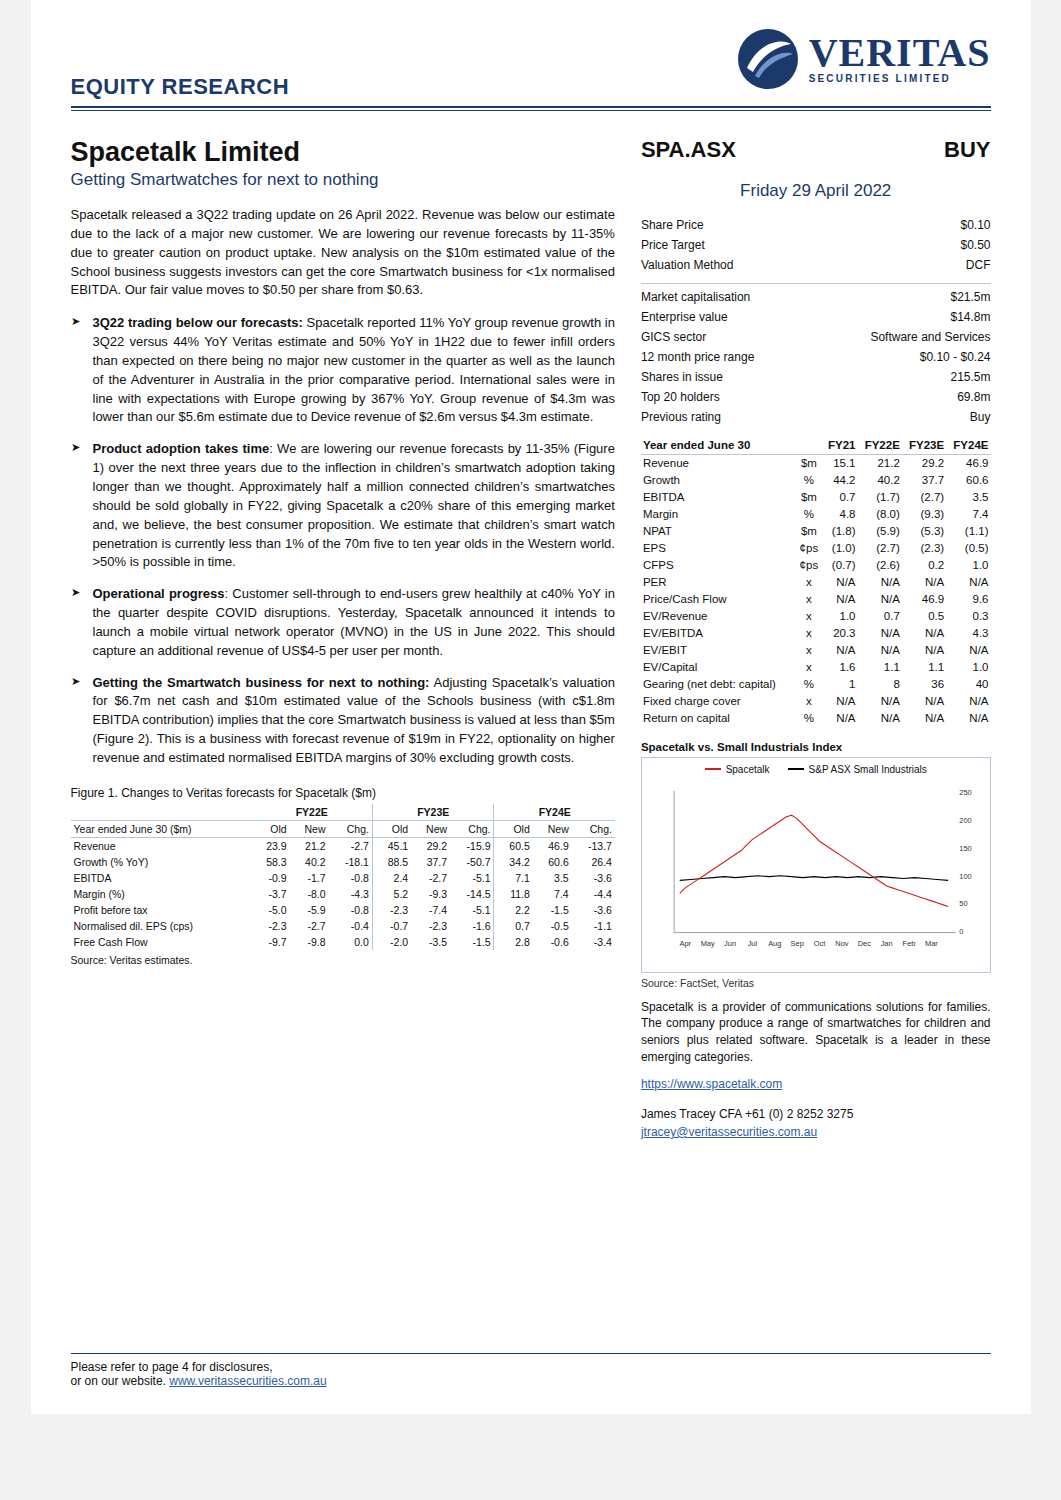EQUITY RESEARCH
VERITAS
SECURITIES LIMITED
Spacetalk Limited
Getting Smartwatches for next to nothing
Spacetalk released a 3Q22 trading update on 26 April 2022. Revenue was below our estimate due to the lack of a major new customer. We are lowering our revenue forecasts by 11-35% due to greater caution on product uptake. New analysis on the $10m estimated value of the School business suggests investors can get the core Smartwatch business for <1x normalised EBITDA. Our fair value moves to $0.50 per share from $0.63.
3Q22 trading below our forecasts: Spacetalk reported 11% YoY group revenue growth in 3Q22 versus 44% YoY Veritas estimate and 50% YoY in 1H22 due to fewer infill orders than expected on there being no major new customer in the quarter as well as the launch of the Adventurer in Australia in the prior comparative period. International sales were in line with expectations with Europe growing by 367% YoY. Group revenue of $4.3m was lower than our $5.6m estimate due to Device revenue of $2.6m versus $4.3m estimate.
Product adoption takes time: We are lowering our revenue forecasts by 11-35% (Figure 1) over the next three years due to the inflection in children’s smartwatch adoption taking longer than we thought. Approximately half a million connected children’s smartwatches should be sold globally in FY22, giving Spacetalk a c20% share of this emerging market and, we believe, the best consumer proposition. We estimate that children’s smart watch penetration is currently less than 1% of the 70m five to ten year olds in the Western world. >50% is possible in time.
Operational progress: Customer sell-through to end-users grew healthily at c40% YoY in the quarter despite COVID disruptions. Yesterday, Spacetalk announced it intends to launch a mobile virtual network operator (MVNO) in the US in June 2022. This should capture an additional revenue of US$4-5 per user per month.
Getting the Smartwatch business for next to nothing: Adjusting Spacetalk’s valuation for $6.7m net cash and $10m estimated value of the Schools business (with c$1.8m EBITDA contribution) implies that the core Smartwatch business is valued at less than $5m (Figure 2). This is a business with forecast revenue of $19m in FY22, optionality on higher revenue and estimated normalised EBITDA margins of 30% excluding growth costs.
Figure 1. Changes to Veritas forecasts for Spacetalk ($m)
| | FY22E | FY23E | FY24E |
| --- | --- | --- | --- |
| Year ended June 30 ($m) | Old | New | Chg. | Old | New | Chg. | Old | New | Chg. |
| Revenue | 23.9 | 21.2 | -2.7 | 45.1 | 29.2 | -15.9 | 60.5 | 46.9 | -13.7 |
| Growth (% YoY) | 58.3 | 40.2 | -18.1 | 88.5 | 37.7 | -50.7 | 34.2 | 60.6 | 26.4 |
| EBITDA | -0.9 | -1.7 | -0.8 | 2.4 | -2.7 | -5.1 | 7.1 | 3.5 | -3.6 |
| Margin (%) | -3.7 | -8.0 | -4.3 | 5.2 | -9.3 | -14.5 | 11.8 | 7.4 | -4.4 |
| Profit before tax | -5.0 | -5.9 | -0.8 | -2.3 | -7.4 | -5.1 | 2.2 | -1.5 | -3.6 |
| Normalised dil. EPS (cps) | -2.3 | -2.7 | -0.4 | -0.7 | -2.3 | -1.6 | 0.7 | -0.5 | -1.1 |
| Free Cash Flow | -9.7 | -9.8 | 0.0 | -2.0 | -3.5 | -1.5 | 2.8 | -0.6 | -3.4 |
Source: Veritas estimates.
SPA.ASX BUY
Friday 29 April 2022
| Share Price | $0.10 |
| Price Target | $0.50 |
| Valuation Method | DCF |
| Market capitalisation | $21.5m |
| Enterprise value | $14.8m |
| GICS sector | Software and Services |
| 12 month price range | $0.10 - $0.24 |
| Shares in issue | 215.5m |
| Top 20 holders | 69.8m |
| Previous rating | Buy |
| Year ended June 30 | | FY21 | FY22E | FY23E | FY24E |
| --- | --- | --- | --- | --- | --- |
| Revenue | $m | 15.1 | 21.2 | 29.2 | 46.9 |
| Growth | % | 44.2 | 40.2 | 37.7 | 60.6 |
| EBITDA | $m | 0.7 | (1.7) | (2.7) | 3.5 |
| Margin | % | 4.8 | (8.0) | (9.3) | 7.4 |
| NPAT | $m | (1.8) | (5.9) | (5.3) | (1.1) |
| EPS | ¢ps | (1.0) | (2.7) | (2.3) | (0.5) |
| CFPS | ¢ps | (0.7) | (2.6) | 0.2 | 1.0 |
| PER | x | N/A | N/A | N/A | N/A |
| Price/Cash Flow | x | N/A | N/A | 46.9 | 9.6 |
| EV/Revenue | x | 1.0 | 0.7 | 0.5 | 0.3 |
| EV/EBITDA | x | 20.3 | N/A | N/A | 4.3 |
| EV/EBIT | x | N/A | N/A | N/A | N/A |
| EV/Capital | x | 1.6 | 1.1 | 1.1 | 1.0 |
| Gearing (net debt: capital) | % | 1 | 8 | 36 | 40 |
| Fixed charge cover | x | N/A | N/A | N/A | N/A |
| Return on capital | % | N/A | N/A | N/A | N/A |
Spacetalk vs. Small Industrials Index
Spacetalk S&P ASX Small Industrials
250 200 150 100 50 0 Apr May Jun Jul Aug Sep Oct Nov Dec Jan Feb Mar
Source: FactSet, Veritas
Spacetalk is a provider of communications solutions for families. The company produce a range of smartwatches for children and seniors plus related software. Spacetalk is a leader in these emerging categories.
https://www.spacetalk.com
James Tracey CFA +61 (0) 2 8252 3275
jtracey@veritassecurities.com.au
Please refer to page 4 for disclosures,
or on our website. www.veritassecurities.com.au